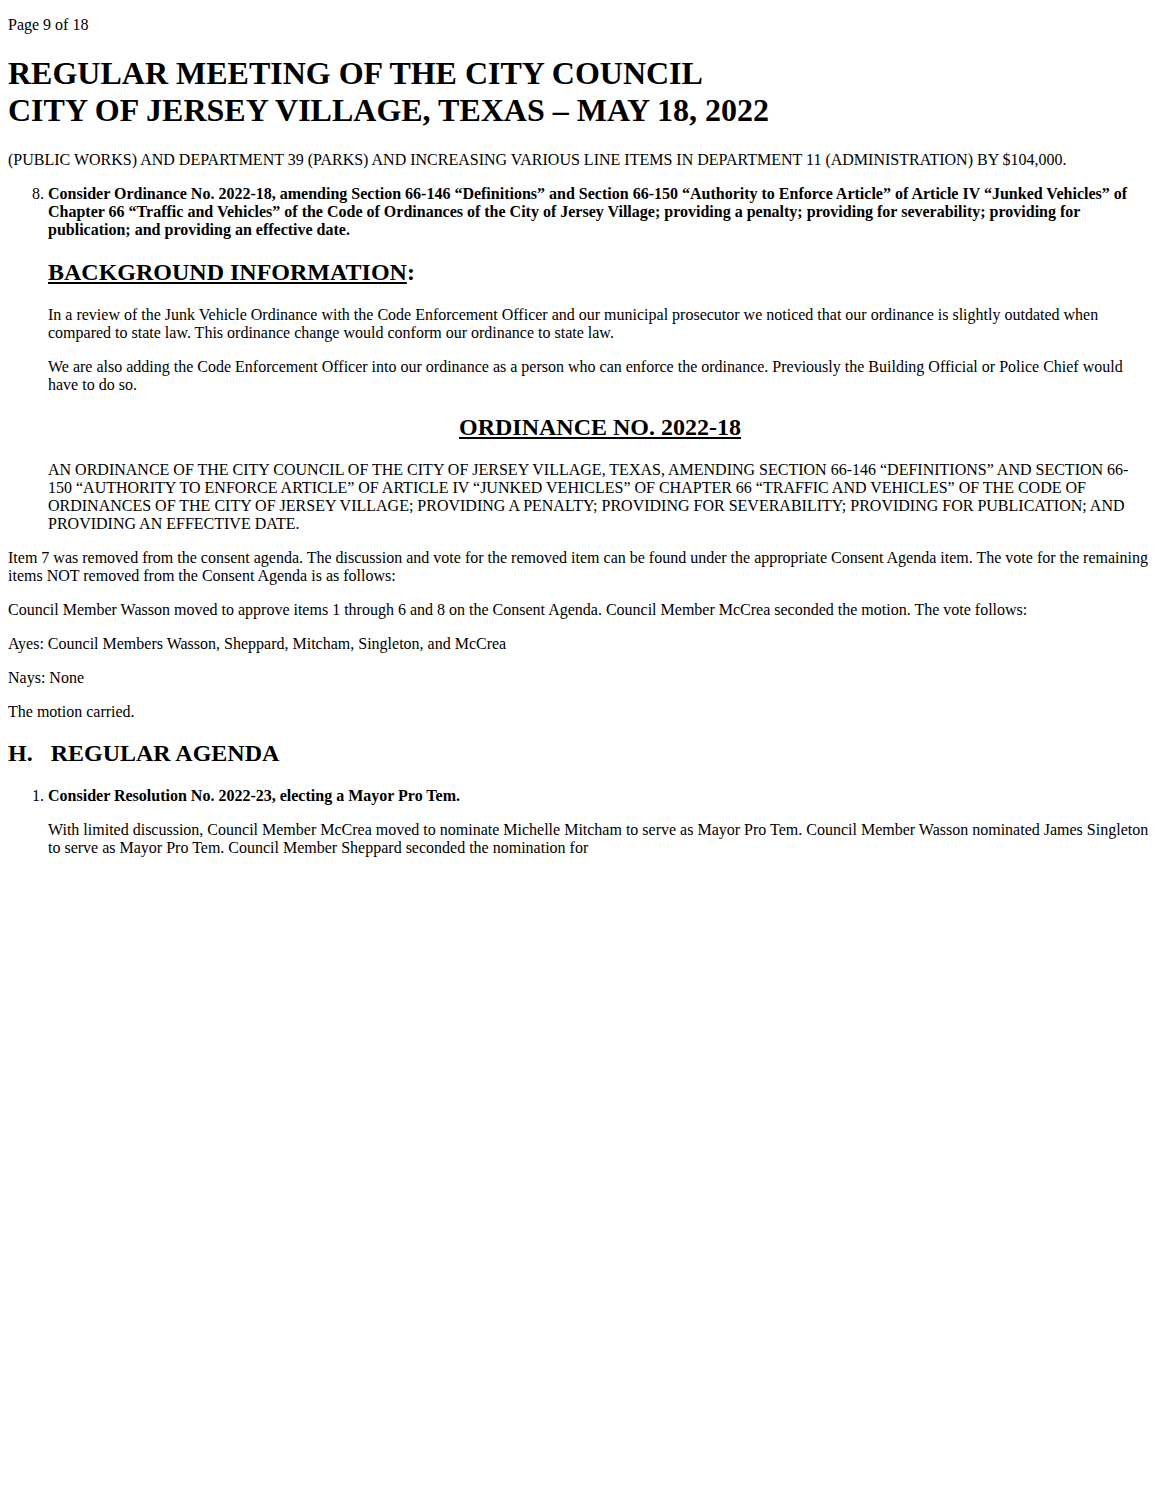Page 9 of 18
REGULAR MEETING OF THE CITY COUNCIL
CITY OF JERSEY VILLAGE, TEXAS – MAY 18, 2022
(PUBLIC WORKS) AND DEPARTMENT 39 (PARKS) AND INCREASING VARIOUS LINE ITEMS IN DEPARTMENT 11 (ADMINISTRATION) BY $104,000.
Consider Ordinance No. 2022-18, amending Section 66-146 “Definitions” and Section 66-150 “Authority to Enforce Article” of Article IV “Junked Vehicles” of Chapter 66 “Traffic and Vehicles” of the Code of Ordinances of the City of Jersey Village; providing a penalty; providing for severability; providing for publication; and providing an effective date.
BACKGROUND INFORMATION:
In a review of the Junk Vehicle Ordinance with the Code Enforcement Officer and our municipal prosecutor we noticed that our ordinance is slightly outdated when compared to state law. This ordinance change would conform our ordinance to state law.
We are also adding the Code Enforcement Officer into our ordinance as a person who can enforce the ordinance. Previously the Building Official or Police Chief would have to do so.
ORDINANCE NO. 2022-18
AN ORDINANCE OF THE CITY COUNCIL OF THE CITY OF JERSEY VILLAGE, TEXAS, AMENDING SECTION 66-146 “DEFINITIONS” AND SECTION 66-150 “AUTHORITY TO ENFORCE ARTICLE” OF ARTICLE IV “JUNKED VEHICLES” OF CHAPTER 66 “TRAFFIC AND VEHICLES” OF THE CODE OF ORDINANCES OF THE CITY OF JERSEY VILLAGE; PROVIDING A PENALTY; PROVIDING FOR SEVERABILITY; PROVIDING FOR PUBLICATION; AND PROVIDING AN EFFECTIVE DATE.
Item 7 was removed from the consent agenda. The discussion and vote for the removed item can be found under the appropriate Consent Agenda item. The vote for the remaining items NOT removed from the Consent Agenda is as follows:
Council Member Wasson moved to approve items 1 through 6 and 8 on the Consent Agenda. Council Member McCrea seconded the motion. The vote follows:
Ayes: Council Members Wasson, Sheppard, Mitcham, Singleton, and McCrea
Nays: None
The motion carried.
H. REGULAR AGENDA
Consider Resolution No. 2022-23, electing a Mayor Pro Tem.
With limited discussion, Council Member McCrea moved to nominate Michelle Mitcham to serve as Mayor Pro Tem. Council Member Wasson nominated James Singleton to serve as Mayor Pro Tem. Council Member Sheppard seconded the nomination for